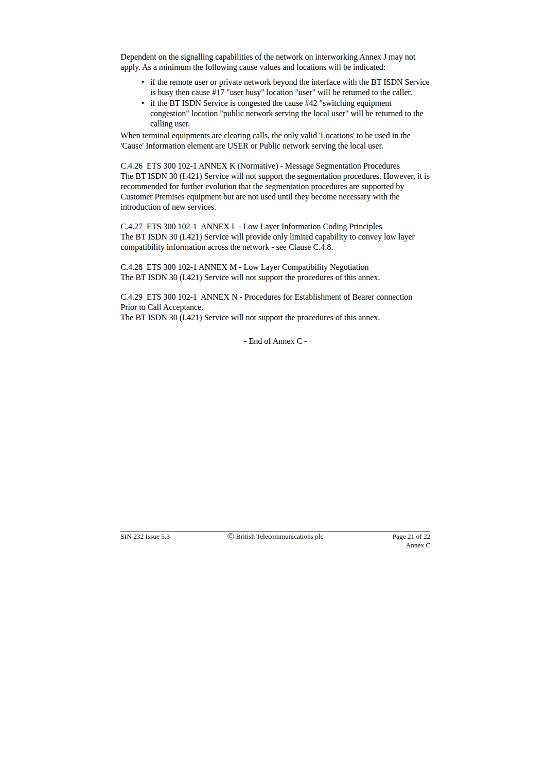Dependent on the signalling capabilities of the network on interworking Annex J may not apply. As a minimum the following cause values and locations will be indicated:
if the remote user or private network beyond the interface with the BT ISDN Service is busy then cause #17 "user busy" location "user" will be returned to the caller.
if the BT ISDN Service is congested the cause #42 "switching equipment congestion" location "public network serving the local user" will be returned to the calling user.
When terminal equipments are clearing calls, the only valid 'Locations' to be used in the 'Cause' Information element are USER or Public network serving the local user.
C.4.26 ETS 300 102-1 ANNEX K (Normative) - Message Segmentation Procedures
The BT ISDN 30 (I.421) Service will not support the segmentation procedures. However, it is recommended for further evolution that the segmentation procedures are supported by Customer Premises equipment but are not used until they become necessary with the introduction of new services.
C.4.27 ETS 300 102-1 ANNEX L - Low Layer Information Coding Principles
The BT ISDN 30 (I.421) Service will provide only limited capability to convey low layer compatibility information across the network - see Clause C.4.8.
C.4.28 ETS 300 102-1 ANNEX M - Low Layer Compatibility Negotiation
The BT ISDN 30 (I.421) Service will not support the procedures of this annex.
C.4.29 ETS 300 102-1 ANNEX N - Procedures for Establishment of Bearer connection Prior to Call Acceptance.
The BT ISDN 30 (I.421) Service will not support the procedures of this annex.
- End of Annex C -
SIN 232 Issue 5.3
Ⓒ British Telecommunications plc
Page 21 of 22
Annex C